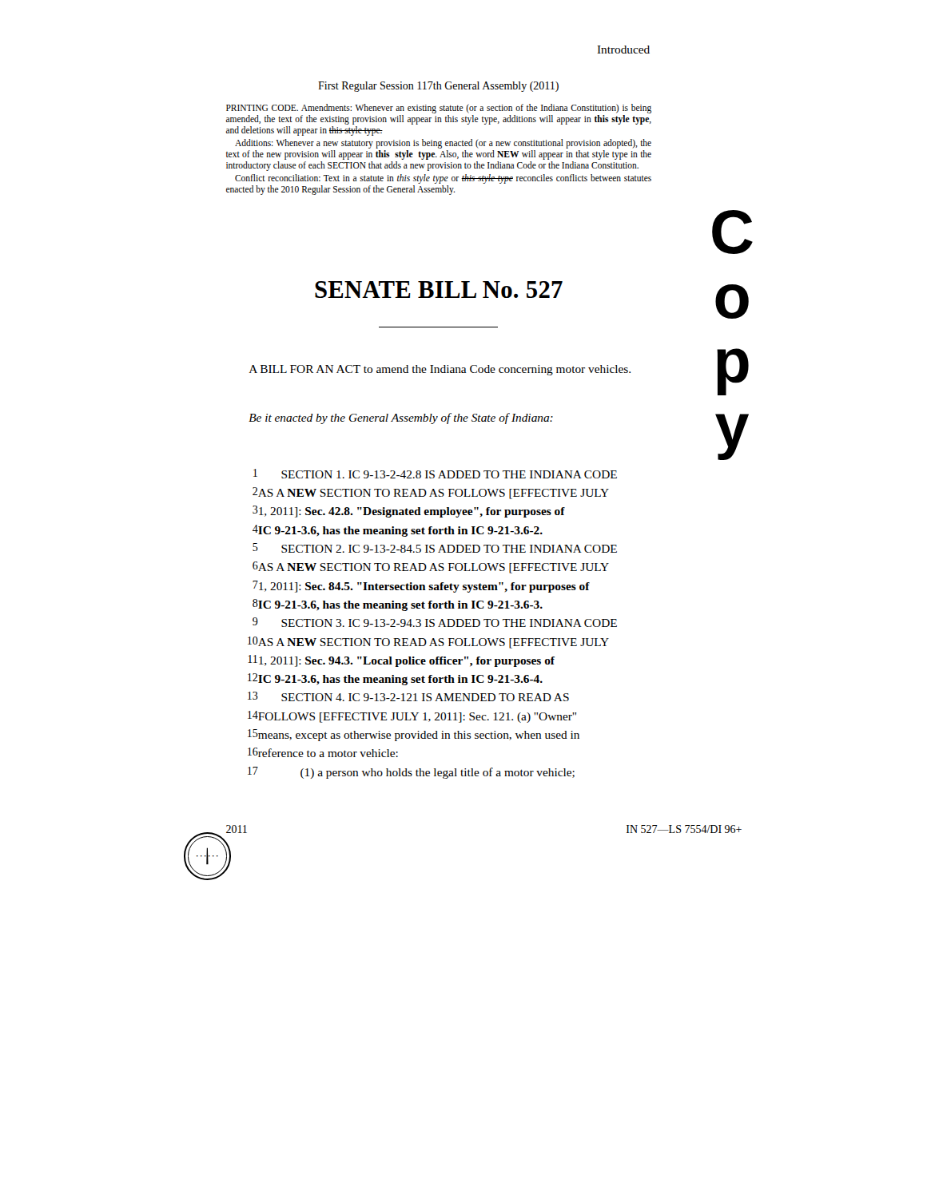C o p y
Introduced
First Regular Session 117th General Assembly (2011)
PRINTING CODE. Amendments: Whenever an existing statute (or a section of the Indiana Constitution) is being amended, the text of the existing provision will appear in this style type, additions will appear in this style type, and deletions will appear in this style type.
Additions: Whenever a new statutory provision is being enacted (or a new constitutional provision adopted), the text of the new provision will appear in this style type. Also, the word NEW will appear in that style type in the introductory clause of each SECTION that adds a new provision to the Indiana Code or the Indiana Constitution.
Conflict reconciliation: Text in a statute in this style type or this style type reconciles conflicts between statutes enacted by the 2010 Regular Session of the General Assembly.
SENATE BILL No. 527
A BILL FOR AN ACT to amend the Indiana Code concerning motor vehicles.
Be it enacted by the General Assembly of the State of Indiana:
| 1 | SECTION 1. IC 9-13-2-42.8 IS ADDED TO THE INDIANA CODE |
| 2 | AS A NEW SECTION TO READ AS FOLLOWS [EFFECTIVE JULY |
| 3 | 1, 2011]: Sec. 42.8. "Designated employee", for purposes of |
| 4 | IC 9-21-3.6, has the meaning set forth in IC 9-21-3.6-2. |
| 5 | SECTION 2. IC 9-13-2-84.5 IS ADDED TO THE INDIANA CODE |
| 6 | AS A NEW SECTION TO READ AS FOLLOWS [EFFECTIVE JULY |
| 7 | 1, 2011]: Sec. 84.5. "Intersection safety system", for purposes of |
| 8 | IC 9-21-3.6, has the meaning set forth in IC 9-21-3.6-3. |
| 9 | SECTION 3. IC 9-13-2-94.3 IS ADDED TO THE INDIANA CODE |
| 10 | AS A NEW SECTION TO READ AS FOLLOWS [EFFECTIVE JULY |
| 11 | 1, 2011]: Sec. 94.3. "Local police officer", for purposes of |
| 12 | IC 9-21-3.6, has the meaning set forth in IC 9-21-3.6-4. |
| 13 | SECTION 4. IC 9-13-2-121 IS AMENDED TO READ AS |
| 14 | FOLLOWS [EFFECTIVE JULY 1, 2011]: Sec. 121. (a) "Owner" |
| 15 | means, except as otherwise provided in this section, when used in |
| 16 | reference to a motor vehicle: |
| 17 | (1) a person who holds the legal title of a motor vehicle; |
• • • • • •
2011
IN 527—LS 7554/DI 96+